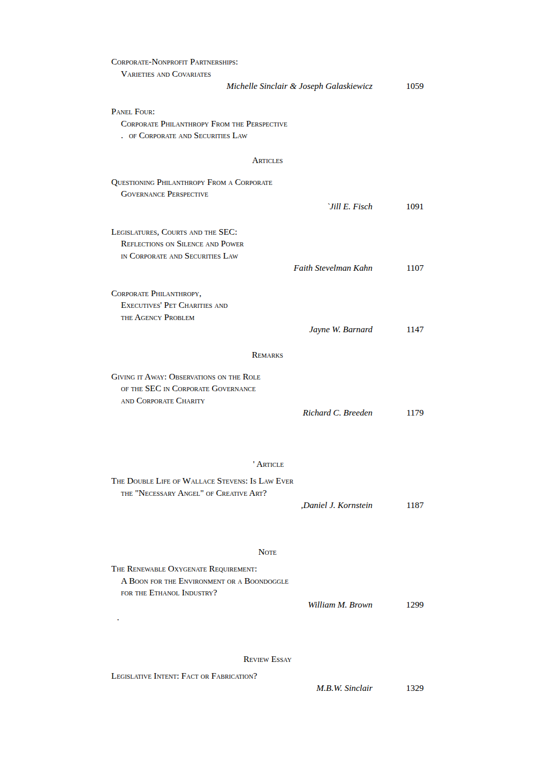Corporate-Nonprofit Partnerships:Varieties and Covariates
Michelle Sinclair & Joseph Galaskiewicz 1059
Panel Four: Corporate Philanthropy From the Perspective . of Corporate and Securities Law
Articles
Questioning Philanthropy From a CorporateGovernance Perspective
`Jill E. Fisch 1091
Legislatures, Courts and the SEC:Reflections on Silence and Power in Corporate and Securities Law
Faith Stevelman Kahn 1107
Corporate Philanthropy,Executives' Pet Charities and the Agency Problem
Jayne W. Barnard 1147
Remarks
Giving it Away: Observations on the Roleof the SEC in Corporate Governance and Corporate Charity
Richard C. Breeden 1179
'Article
The Double Life of Wallace Stevens: Is Law Everthe "Necessary Angel" of Creative Art?
, Daniel J. Kornstein 1187
Note
The Renewable Oxygenate Requirement:A Boon for the Environment or a Boondoggle for the Ethanol Industry?
William M. Brown 1299
.
Review Essay
Legislative Intent: Fact or Fabrication?
M.B.W. Sinclair 1329